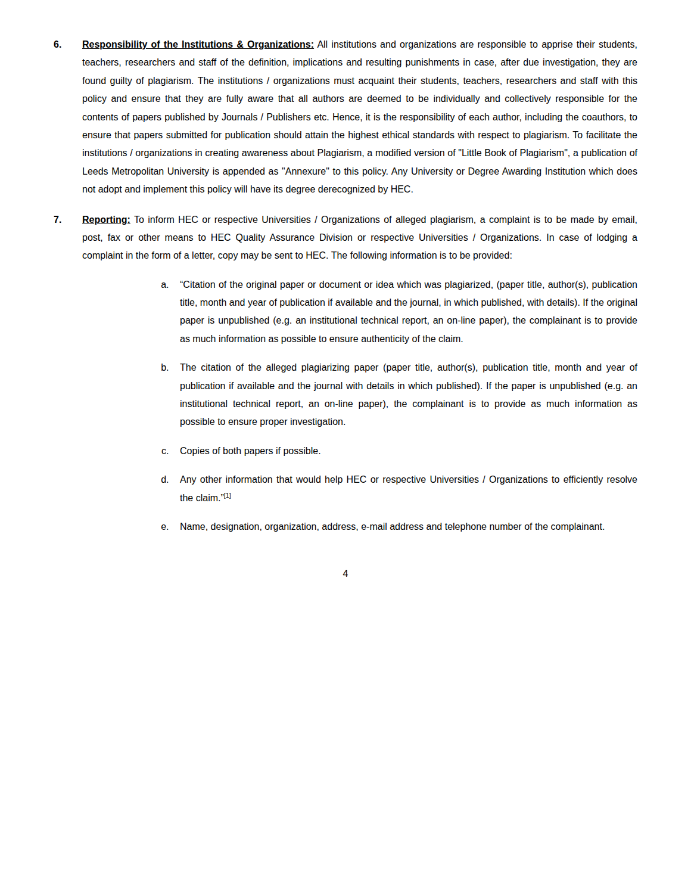6.
Responsibility of the Institutions & Organizations: All institutions and organizations are responsible to apprise their students, teachers, researchers and staff of the definition, implications and resulting punishments in case, after due investigation, they are found guilty of plagiarism. The institutions / organizations must acquaint their students, teachers, researchers and staff with this policy and ensure that they are fully aware that all authors are deemed to be individually and collectively responsible for the contents of papers published by Journals / Publishers etc. Hence, it is the responsibility of each author, including the coauthors, to ensure that papers submitted for publication should attain the highest ethical standards with respect to plagiarism. To facilitate the institutions / organizations in creating awareness about Plagiarism, a modified version of "Little Book of Plagiarism", a publication of Leeds Metropolitan University is appended as "Annexure" to this policy. Any University or Degree Awarding Institution which does not adopt and implement this policy will have its degree derecognized by HEC.
7.
Reporting: To inform HEC or respective Universities / Organizations of alleged plagiarism, a complaint is to be made by email, post, fax or other means to HEC Quality Assurance Division or respective Universities / Organizations. In case of lodging a complaint in the form of a letter, copy may be sent to HEC. The following information is to be provided:
“Citation of the original paper or document or idea which was plagiarized, (paper title, author(s), publication title, month and year of publication if available and the journal, in which published, with details). If the original paper is unpublished (e.g. an institutional technical report, an on-line paper), the complainant is to provide as much information as possible to ensure authenticity of the claim.
The citation of the alleged plagiarizing paper (paper title, author(s), publication title, month and year of publication if available and the journal with details in which published). If the paper is unpublished (e.g. an institutional technical report, an on-line paper), the complainant is to provide as much information as possible to ensure proper investigation.
Copies of both papers if possible.
Any other information that would help HEC or respective Universities / Organizations to efficiently resolve the claim.”[1]
Name, designation, organization, address, e-mail address and telephone number of the complainant.
4